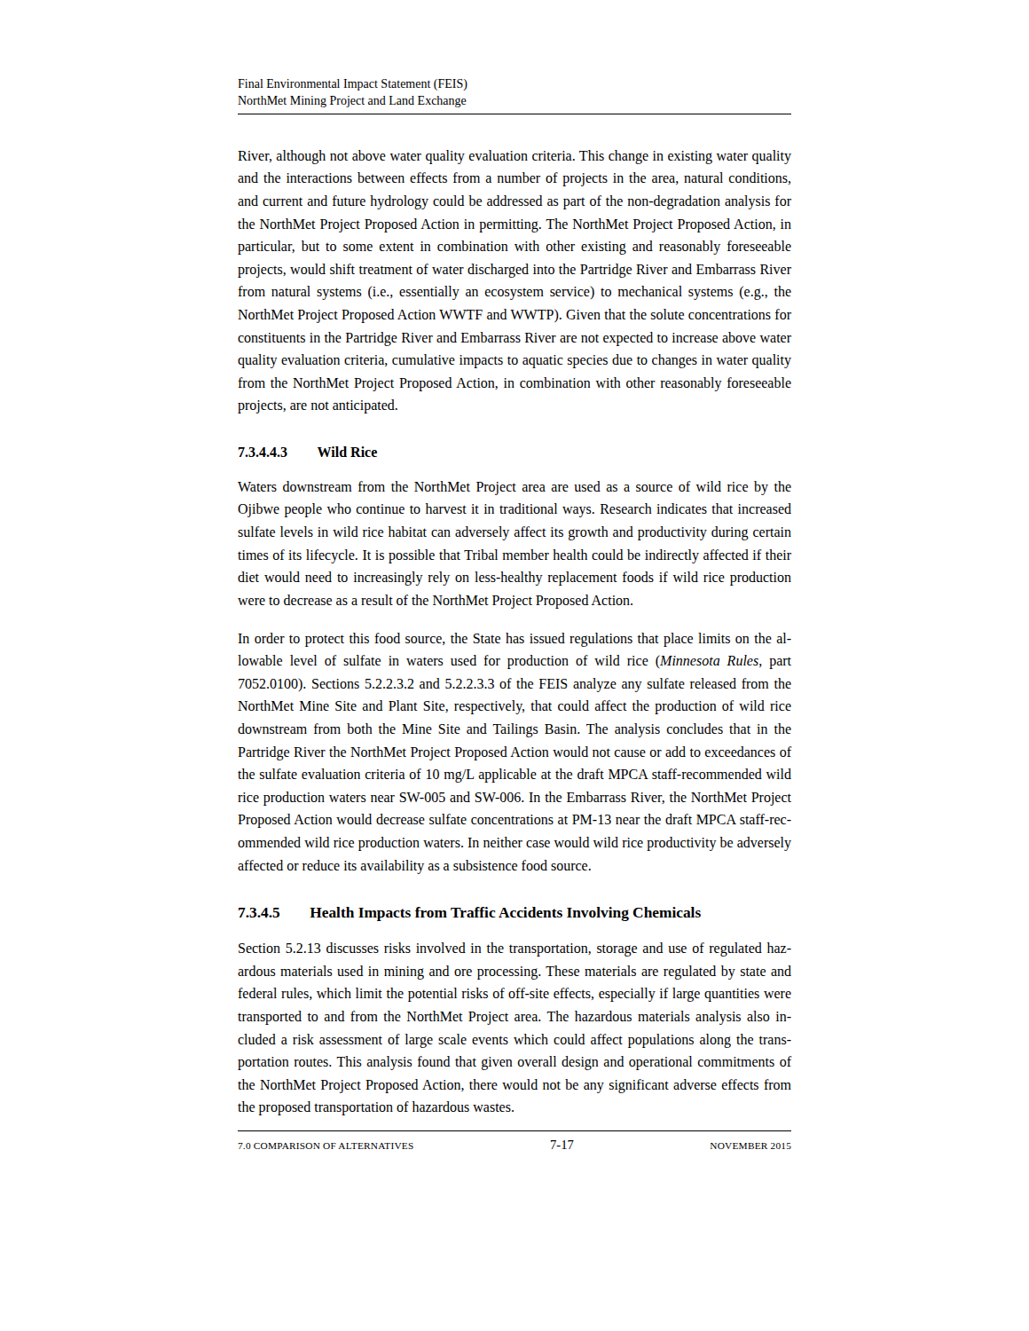Final Environmental Impact Statement (FEIS)
NorthMet Mining Project and Land Exchange
River, although not above water quality evaluation criteria. This change in existing water quality and the interactions between effects from a number of projects in the area, natural conditions, and current and future hydrology could be addressed as part of the non-degradation analysis for the NorthMet Project Proposed Action in permitting. The NorthMet Project Proposed Action, in particular, but to some extent in combination with other existing and reasonably foreseeable projects, would shift treatment of water discharged into the Partridge River and Embarrass River from natural systems (i.e., essentially an ecosystem service) to mechanical systems (e.g., the NorthMet Project Proposed Action WWTF and WWTP). Given that the solute concentrations for constituents in the Partridge River and Embarrass River are not expected to increase above water quality evaluation criteria, cumulative impacts to aquatic species due to changes in water quality from the NorthMet Project Proposed Action, in combination with other reasonably foreseeable projects, are not anticipated.
7.3.4.4.3 Wild Rice
Waters downstream from the NorthMet Project area are used as a source of wild rice by the Ojibwe people who continue to harvest it in traditional ways. Research indicates that increased sulfate levels in wild rice habitat can adversely affect its growth and productivity during certain times of its lifecycle. It is possible that Tribal member health could be indirectly affected if their diet would need to increasingly rely on less-healthy replacement foods if wild rice production were to decrease as a result of the NorthMet Project Proposed Action.
In order to protect this food source, the State has issued regulations that place limits on the allowable level of sulfate in waters used for production of wild rice (Minnesota Rules, part 7052.0100). Sections 5.2.2.3.2 and 5.2.2.3.3 of the FEIS analyze any sulfate released from the NorthMet Mine Site and Plant Site, respectively, that could affect the production of wild rice downstream from both the Mine Site and Tailings Basin. The analysis concludes that in the Partridge River the NorthMet Project Proposed Action would not cause or add to exceedances of the sulfate evaluation criteria of 10 mg/L applicable at the draft MPCA staff-recommended wild rice production waters near SW-005 and SW-006. In the Embarrass River, the NorthMet Project Proposed Action would decrease sulfate concentrations at PM-13 near the draft MPCA staff-recommended wild rice production waters. In neither case would wild rice productivity be adversely affected or reduce its availability as a subsistence food source.
7.3.4.5 Health Impacts from Traffic Accidents Involving Chemicals
Section 5.2.13 discusses risks involved in the transportation, storage and use of regulated hazardous materials used in mining and ore processing. These materials are regulated by state and federal rules, which limit the potential risks of off-site effects, especially if large quantities were transported to and from the NorthMet Project area. The hazardous materials analysis also included a risk assessment of large scale events which could affect populations along the transportation routes. This analysis found that given overall design and operational commitments of the NorthMet Project Proposed Action, there would not be any significant adverse effects from the proposed transportation of hazardous wastes.
7.0 Comparison of Alternatives 7-17 November 2015